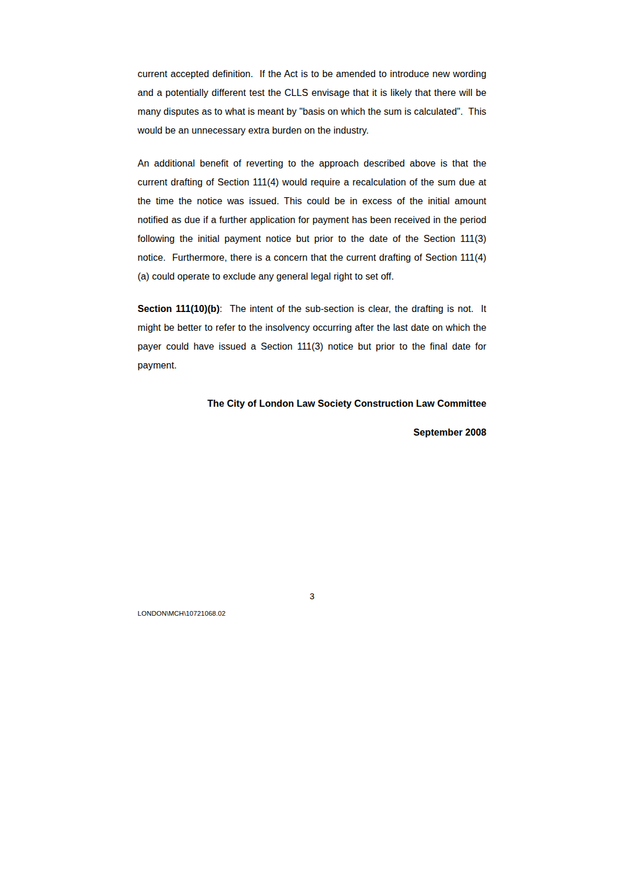current accepted definition. If the Act is to be amended to introduce new wording and a potentially different test the CLLS envisage that it is likely that there will be many disputes as to what is meant by "basis on which the sum is calculated". This would be an unnecessary extra burden on the industry.
An additional benefit of reverting to the approach described above is that the current drafting of Section 111(4) would require a recalculation of the sum due at the time the notice was issued. This could be in excess of the initial amount notified as due if a further application for payment has been received in the period following the initial payment notice but prior to the date of the Section 111(3) notice. Furthermore, there is a concern that the current drafting of Section 111(4)(a) could operate to exclude any general legal right to set off.
Section 111(10)(b): The intent of the sub-section is clear, the drafting is not. It might be better to refer to the insolvency occurring after the last date on which the payer could have issued a Section 111(3) notice but prior to the final date for payment.
The City of London Law Society Construction Law Committee
September 2008
3
LONDON\MCH\10721068.02